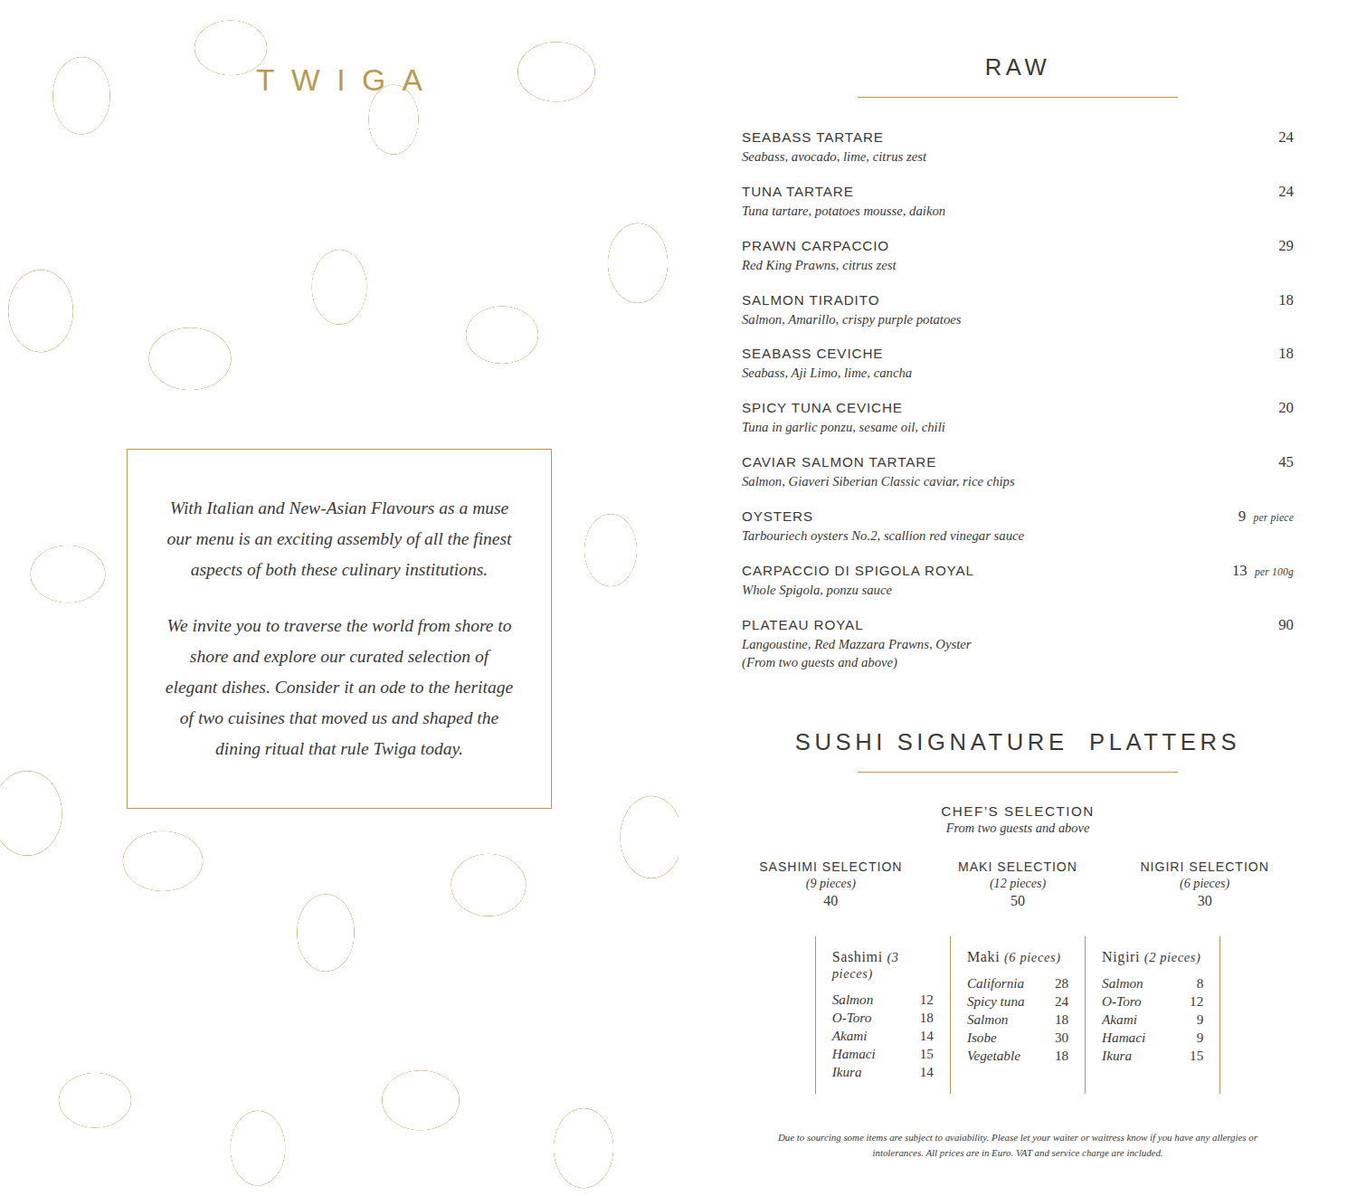TWIGA
With Italian and New-Asian Flavours as a muse our menu is an exciting assembly of all the finest aspects of both these culinary institutions.
We invite you to traverse the world from shore to shore and explore our curated selection of elegant dishes. Consider it an ode to the heritage of two cuisines that moved us and shaped the dining ritual that rule Twiga today.
RAW
Seabass Tartare 24
Seabass, avocado, lime, citrus zest
Tuna Tartare 24
Tuna tartare, potatoes mousse, daikon
Prawn Carpaccio 29
Red King Prawns, citrus zest
Salmon Tiradito 18
Salmon, Amarillo, crispy purple potatoes
Seabass Ceviche 18
Seabass, Aji Limo, lime, cancha
Spicy Tuna Ceviche 20
Tuna in garlic ponzu, sesame oil, chili
Caviar Salmon Tartare 45
Salmon, Giaveri Siberian Classic caviar, rice chips
Oysters 9 per piece
Tarbouriech oysters No.2, scallion red vinegar sauce
Carpaccio di Spigola Royal 13 per 100g
Whole Spigola, ponzu sauce
Plateau Royal 90
Langoustine, Red Mazzara Prawns, Oyster
(From two guests and above)
SUSHI SIGNATURE PLATTERS
Chef’s Selection
From two guests and above
Sashimi Selection
(9 pieces)
40
Maki Selection
(12 pieces)
50
Nigiri Selection
(6 pieces)
30
Sashimi (3 pieces)
| Salmon | 12 |
| O-Toro | 18 |
| Akami | 14 |
| Hamaci | 15 |
| Ikura | 14 |
Maki (6 pieces)
| California | 28 |
| Spicy tuna | 24 |
| Salmon | 18 |
| Isobe | 30 |
| Vegetable | 18 |
Nigiri (2 pieces)
| Salmon | 8 |
| O-Toro | 12 |
| Akami | 9 |
| Hamaci | 9 |
| Ikura | 15 |
Due to sourcing some items are subject to avaiability. Please let your waiter or waitress know if you have any allergies or intolerances. All prices are in Euro. VAT and service charge are included.